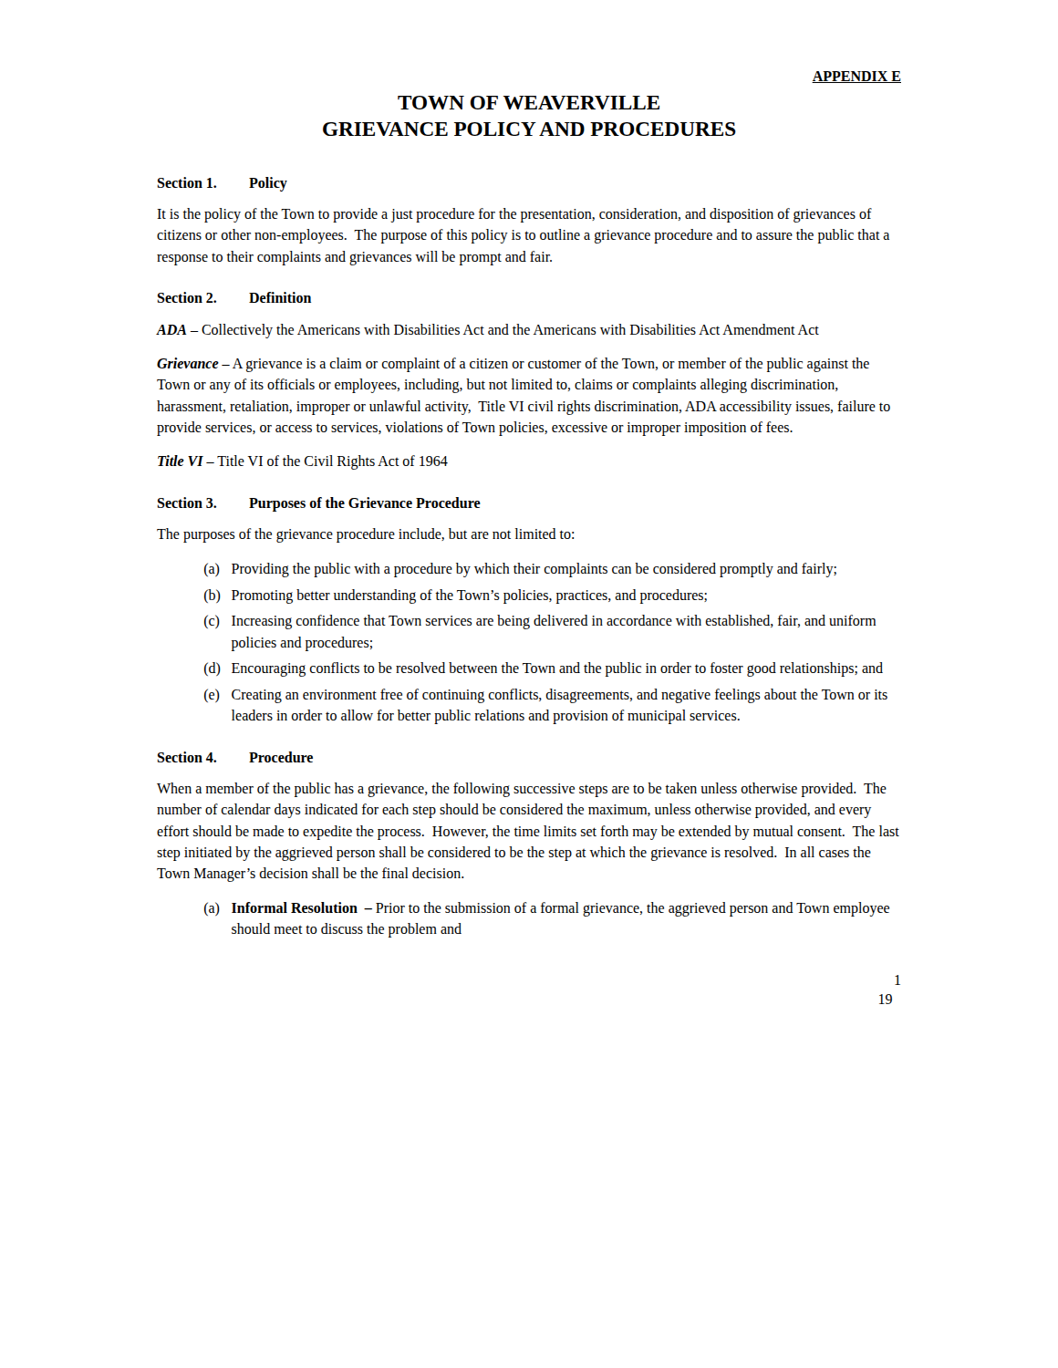APPENDIX E
TOWN OF WEAVERVILLE
GRIEVANCE POLICY AND PROCEDURES
Section 1.Policy
It is the policy of the Town to provide a just procedure for the presentation, consideration, and disposition of grievances of citizens or other non-employees. The purpose of this policy is to outline a grievance procedure and to assure the public that a response to their complaints and grievances will be prompt and fair.
Section 2.Definition
ADA – Collectively the Americans with Disabilities Act and the Americans with Disabilities Act Amendment Act
Grievance – A grievance is a claim or complaint of a citizen or customer of the Town, or member of the public against the Town or any of its officials or employees, including, but not limited to, claims or complaints alleging discrimination, harassment, retaliation, improper or unlawful activity, Title VI civil rights discrimination, ADA accessibility issues, failure to provide services, or access to services, violations of Town policies, excessive or improper imposition of fees.
Title VI – Title VI of the Civil Rights Act of 1964
Section 3.Purposes of the Grievance Procedure
The purposes of the grievance procedure include, but are not limited to:
(a) Providing the public with a procedure by which their complaints can be considered promptly and fairly;
(b) Promoting better understanding of the Town’s policies, practices, and procedures;
(c) Increasing confidence that Town services are being delivered in accordance with established, fair, and uniform policies and procedures;
(d) Encouraging conflicts to be resolved between the Town and the public in order to foster good relationships; and
(e) Creating an environment free of continuing conflicts, disagreements, and negative feelings about the Town or its leaders in order to allow for better public relations and provision of municipal services.
Section 4.Procedure
When a member of the public has a grievance, the following successive steps are to be taken unless otherwise provided. The number of calendar days indicated for each step should be considered the maximum, unless otherwise provided, and every effort should be made to expedite the process. However, the time limits set forth may be extended by mutual consent. The last step initiated by the aggrieved person shall be considered to be the step at which the grievance is resolved. In all cases the Town Manager’s decision shall be the final decision.
(a) Informal Resolution – Prior to the submission of a formal grievance, the aggrieved person and Town employee should meet to discuss the problem and
1 19